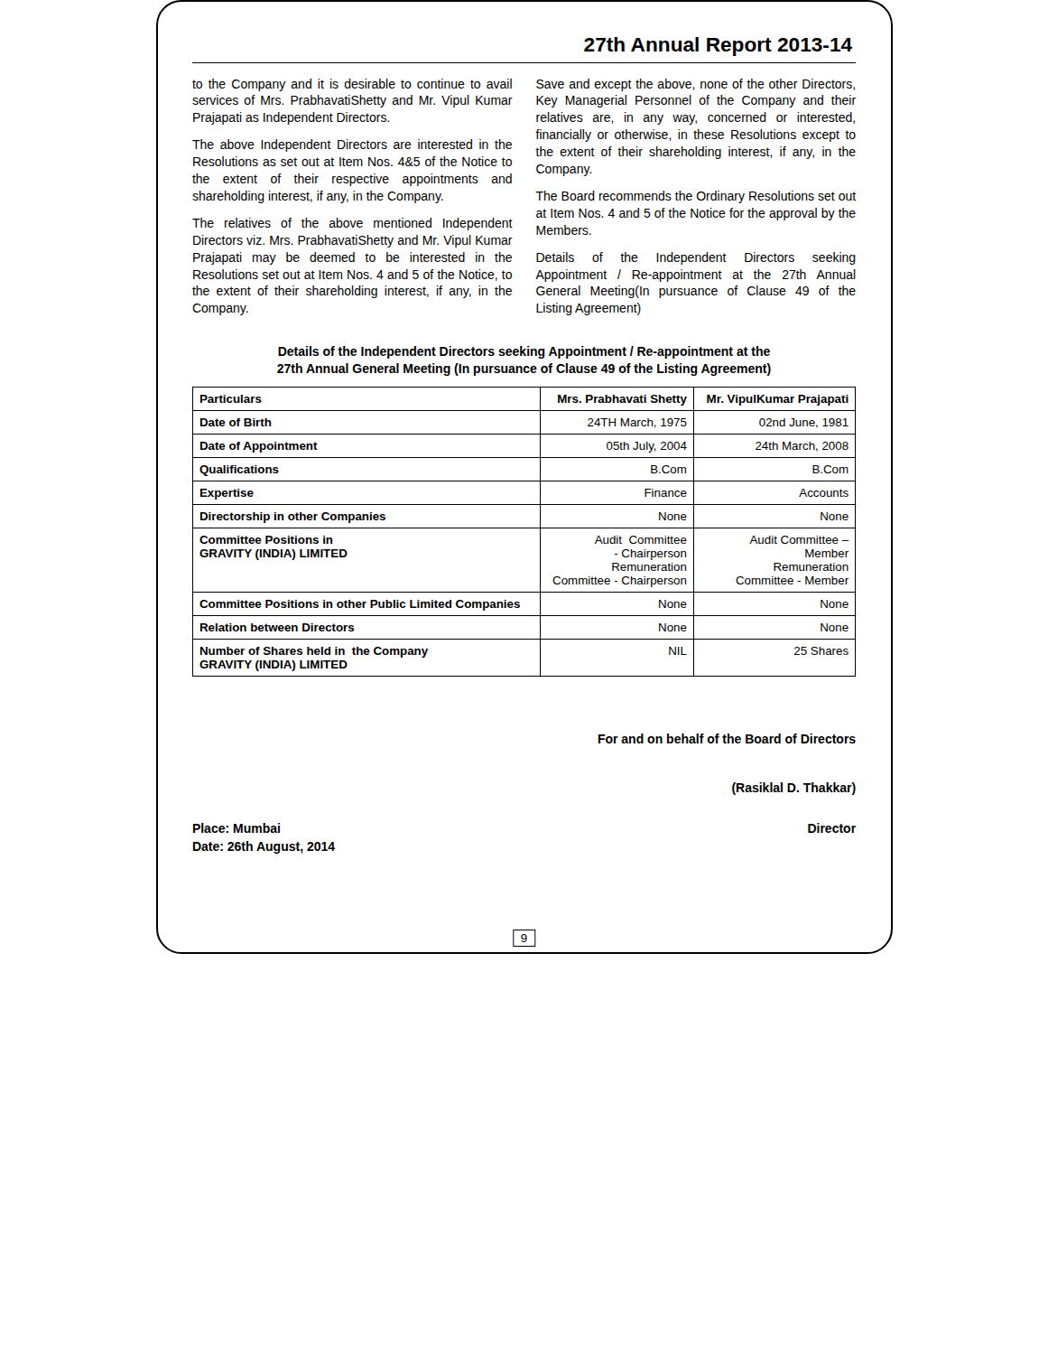27th Annual Report 2013-14
to the Company and it is desirable to continue to avail services of Mrs. PrabhavatiShetty and Mr. Vipul Kumar Prajapati as Independent Directors.
The above Independent Directors are interested in the Resolutions as set out at Item Nos. 4&5 of the Notice to the extent of their respective appointments and shareholding interest, if any, in the Company.
The relatives of the above mentioned Independent Directors viz. Mrs. PrabhavatiShetty and Mr. Vipul Kumar Prajapati may be deemed to be interested in the Resolutions set out at Item Nos. 4 and 5 of the Notice, to the extent of their shareholding interest, if any, in the Company.
Save and except the above, none of the other Directors, Key Managerial Personnel of the Company and their relatives are, in any way, concerned or interested, financially or otherwise, in these Resolutions except to the extent of their shareholding interest, if any, in the Company.
The Board recommends the Ordinary Resolutions set out at Item Nos. 4 and 5 of the Notice for the approval by the Members.
Details of the Independent Directors seeking Appointment / Re-appointment at the 27th Annual General Meeting(In pursuance of Clause 49 of the Listing Agreement)
Details of the Independent Directors seeking Appointment / Re-appointment at the
27th Annual General Meeting (In pursuance of Clause 49 of the Listing Agreement)
| Particulars | Mrs. Prabhavati Shetty | Mr. VipulKumar Prajapati |
| --- | --- | --- |
| Date of Birth | 24TH March, 1975 | 02nd June, 1981 |
| Date of Appointment | 05th July, 2004 | 24th March, 2008 |
| Qualifications | B.Com | B.Com |
| Expertise | Finance | Accounts |
| Directorship in other Companies | None | None |
| Committee Positions in GRAVITY (INDIA) LIMITED | Audit Committee - Chairperson Remuneration Committee - Chairperson | Audit Committee – Member Remuneration Committee - Member |
| Committee Positions in other Public Limited Companies | None | None |
| Relation between Directors | None | None |
| Number of Shares held in the Company GRAVITY (INDIA) LIMITED | NIL | 25 Shares |
For and on behalf of the Board of Directors
(Rasiklal D. Thakkar)
Place: Mumbai
Date: 26th August, 2014
Director
9